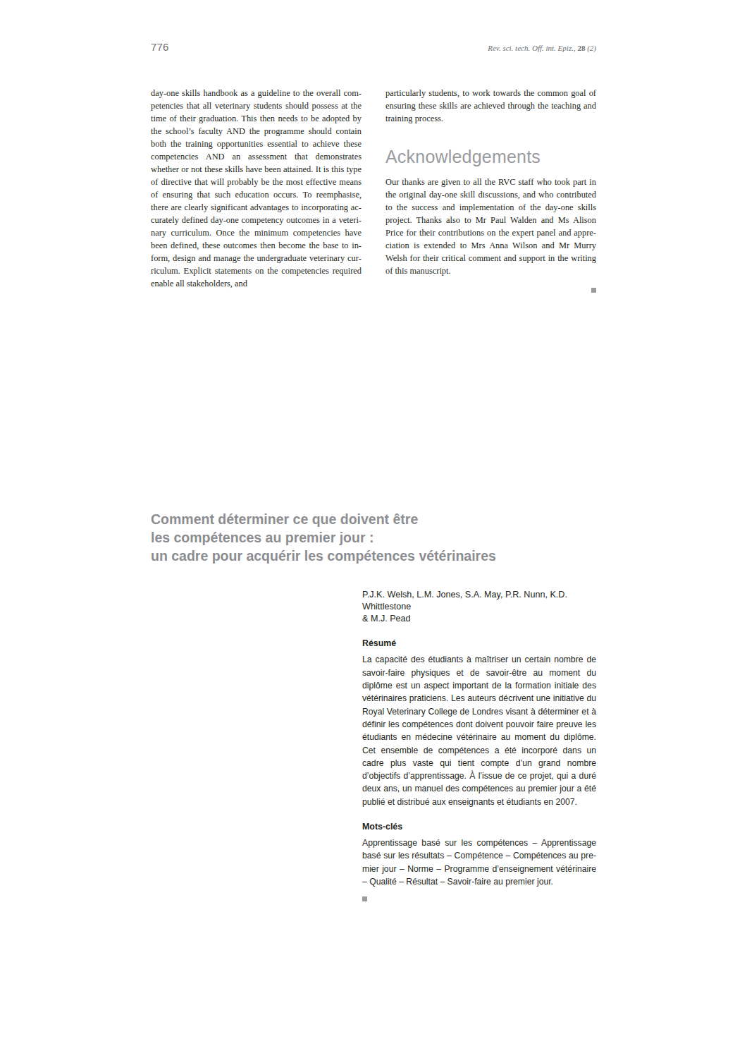776
Rev. sci. tech. Off. int. Epiz., 28 (2)
day-one skills handbook as a guideline to the overall competencies that all veterinary students should possess at the time of their graduation. This then needs to be adopted by the school’s faculty AND the programme should contain both the training opportunities essential to achieve these competencies AND an assessment that demonstrates whether or not these skills have been attained. It is this type of directive that will probably be the most effective means of ensuring that such education occurs. To reemphasise, there are clearly significant advantages to incorporating accurately defined day-one competency outcomes in a veterinary curriculum. Once the minimum competencies have been defined, these outcomes then become the base to inform, design and manage the undergraduate veterinary curriculum. Explicit statements on the competencies required enable all stakeholders, and
particularly students, to work towards the common goal of ensuring these skills are achieved through the teaching and training process.
Acknowledgements
Our thanks are given to all the RVC staff who took part in the original day-one skill discussions, and who contributed to the success and implementation of the day-one skills project. Thanks also to Mr Paul Walden and Ms Alison Price for their contributions on the expert panel and appreciation is extended to Mrs Anna Wilson and Mr Murry Welsh for their critical comment and support in the writing of this manuscript.
Comment déterminer ce que doivent être
les compétences au premier jour :
un cadre pour acquérir les compétences vétérinaires
P.J.K. Welsh, L.M. Jones, S.A. May, P.R. Nunn, K.D. Whittlestone
& M.J. Pead
Résumé
La capacité des étudiants à maîtriser un certain nombre de savoir-faire physiques et de savoir-être au moment du diplôme est un aspect important de la formation initiale des vétérinaires praticiens. Les auteurs décrivent une initiative du Royal Veterinary College de Londres visant à déterminer et à définir les compétences dont doivent pouvoir faire preuve les étudiants en médecine vétérinaire au moment du diplôme. Cet ensemble de compétences a été incorporé dans un cadre plus vaste qui tient compte d’un grand nombre d’objectifs d’apprentissage. À l’issue de ce projet, qui a duré deux ans, un manuel des compétences au premier jour a été publié et distribué aux enseignants et étudiants en 2007.
Mots-clés
Apprentissage basé sur les compétences – Apprentissage basé sur les résultats – Compétence – Compétences au premier jour – Norme – Programme d’enseignement vétérinaire – Qualité – Résultat – Savoir-faire au premier jour.